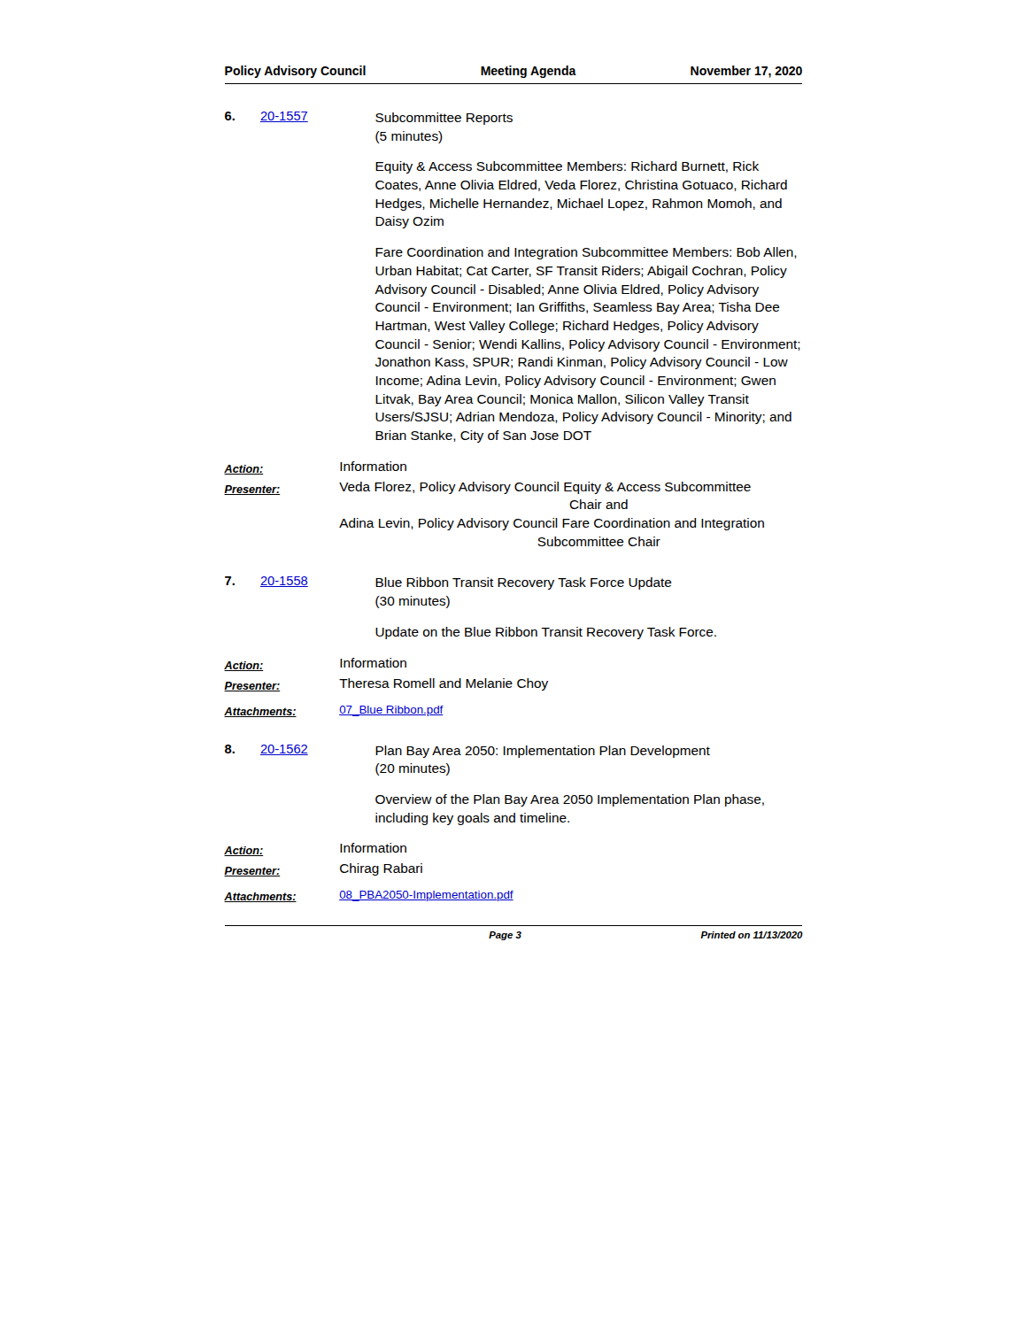Policy Advisory Council
Meeting Agenda
November 17, 2020
| 6. | 20-1557 | Subcommittee Reports (5 minutes) Equity & Access Subcommittee Members: Richard Burnett, Rick Coates, Anne Olivia Eldred, Veda Florez, Christina Gotuaco, Richard Hedges, Michelle Hernandez, Michael Lopez, Rahmon Momoh, and Daisy Ozim Fare Coordination and Integration Subcommittee Members: Bob Allen, Urban Habitat; Cat Carter, SF Transit Riders; Abigail Cochran, Policy Advisory Council - Disabled; Anne Olivia Eldred, Policy Advisory Council - Environment; Ian Griffiths, Seamless Bay Area; Tisha Dee Hartman, West Valley College; Richard Hedges, Policy Advisory Council - Senior; Wendi Kallins, Policy Advisory Council - Environment; Jonathon Kass, SPUR; Randi Kinman, Policy Advisory Council - Low Income; Adina Levin, Policy Advisory Council - Environment; Gwen Litvak, Bay Area Council; Monica Mallon, Silicon Valley Transit Users/SJSU; Adrian Mendoza, Policy Advisory Council - Minority; and Brian Stanke, City of San Jose DOT |
Action:
Information
Presenter:
Veda Florez, Policy Advisory Council Equity & Access Subcommittee Chair and Adina Levin, Policy Advisory Council Fare Coordination and Integration Subcommittee Chair
| 7. | 20-1558 | Blue Ribbon Transit Recovery Task Force Update (30 minutes) Update on the Blue Ribbon Transit Recovery Task Force. |
Action:
Information
Presenter:
Theresa Romell and Melanie Choy
Attachments:
07_Blue Ribbon.pdf
| 8. | 20-1562 | Plan Bay Area 2050: Implementation Plan Development (20 minutes) Overview of the Plan Bay Area 2050 Implementation Plan phase, including key goals and timeline. |
Action:
Information
Presenter:
Chirag Rabari
Attachments:
08_PBA2050-Implementation.pdf
Page 3
Printed on 11/13/2020